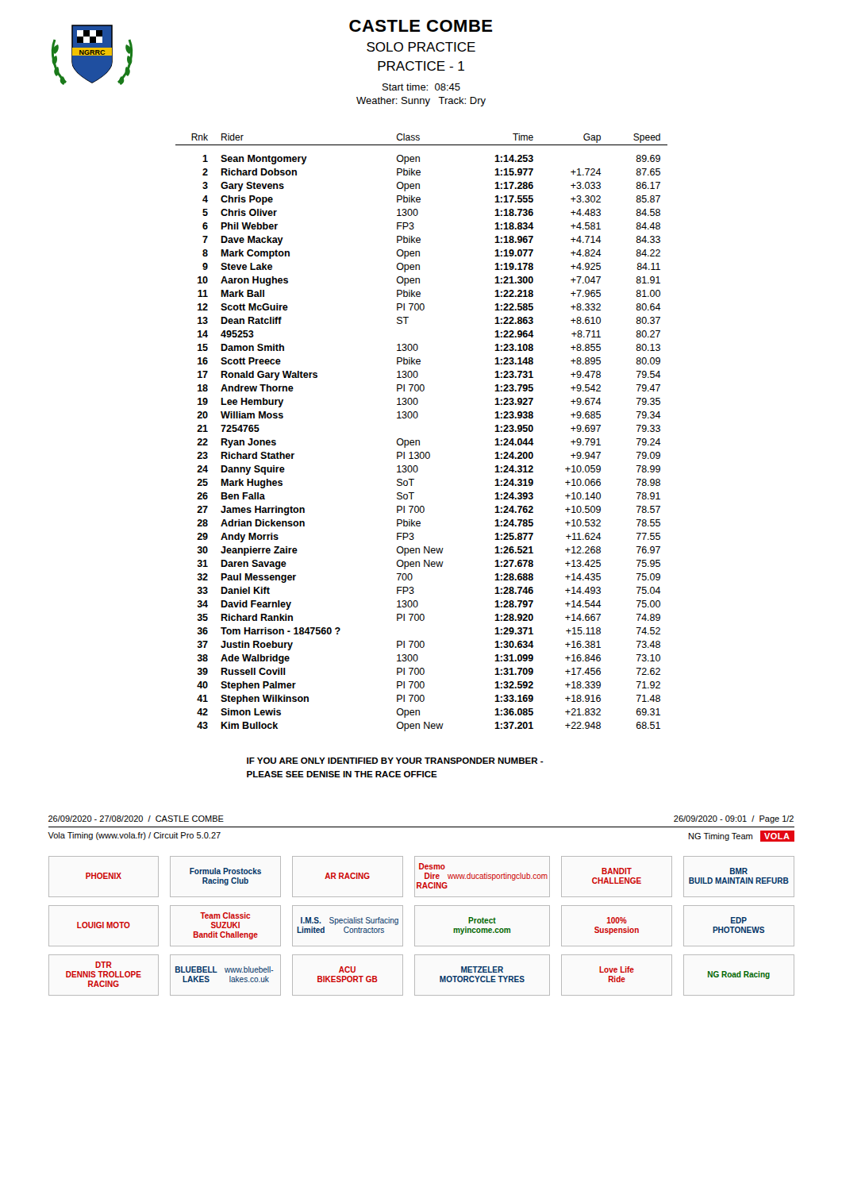NGRRC
CASTLE COMBE
SOLO PRACTICE
PRACTICE - 1
Start time: 08:45
Weather: Sunny Track: Dry
| Rnk | Rider | Class | Time | Gap | Speed |
| --- | --- | --- | --- | --- | --- |
| 1 | Sean Montgomery | Open | 1:14.253 | | 89.69 |
| 2 | Richard Dobson | Pbike | 1:15.977 | +1.724 | 87.65 |
| 3 | Gary Stevens | Open | 1:17.286 | +3.033 | 86.17 |
| 4 | Chris Pope | Pbike | 1:17.555 | +3.302 | 85.87 |
| 5 | Chris Oliver | 1300 | 1:18.736 | +4.483 | 84.58 |
| 6 | Phil Webber | FP3 | 1:18.834 | +4.581 | 84.48 |
| 7 | Dave Mackay | Pbike | 1:18.967 | +4.714 | 84.33 |
| 8 | Mark Compton | Open | 1:19.077 | +4.824 | 84.22 |
| 9 | Steve Lake | Open | 1:19.178 | +4.925 | 84.11 |
| 10 | Aaron Hughes | Open | 1:21.300 | +7.047 | 81.91 |
| 11 | Mark Ball | Pbike | 1:22.218 | +7.965 | 81.00 |
| 12 | Scott McGuire | PI 700 | 1:22.585 | +8.332 | 80.64 |
| 13 | Dean Ratcliff | ST | 1:22.863 | +8.610 | 80.37 |
| 14 | 495253 | | 1:22.964 | +8.711 | 80.27 |
| 15 | Damon Smith | 1300 | 1:23.108 | +8.855 | 80.13 |
| 16 | Scott Preece | Pbike | 1:23.148 | +8.895 | 80.09 |
| 17 | Ronald Gary Walters | 1300 | 1:23.731 | +9.478 | 79.54 |
| 18 | Andrew Thorne | PI 700 | 1:23.795 | +9.542 | 79.47 |
| 19 | Lee Hembury | 1300 | 1:23.927 | +9.674 | 79.35 |
| 20 | William Moss | 1300 | 1:23.938 | +9.685 | 79.34 |
| 21 | 7254765 | | 1:23.950 | +9.697 | 79.33 |
| 22 | Ryan Jones | Open | 1:24.044 | +9.791 | 79.24 |
| 23 | Richard Stather | PI 1300 | 1:24.200 | +9.947 | 79.09 |
| 24 | Danny Squire | 1300 | 1:24.312 | +10.059 | 78.99 |
| 25 | Mark Hughes | SoT | 1:24.319 | +10.066 | 78.98 |
| 26 | Ben Falla | SoT | 1:24.393 | +10.140 | 78.91 |
| 27 | James Harrington | PI 700 | 1:24.762 | +10.509 | 78.57 |
| 28 | Adrian Dickenson | Pbike | 1:24.785 | +10.532 | 78.55 |
| 29 | Andy Morris | FP3 | 1:25.877 | +11.624 | 77.55 |
| 30 | Jeanpierre Zaire | Open New | 1:26.521 | +12.268 | 76.97 |
| 31 | Daren Savage | Open New | 1:27.678 | +13.425 | 75.95 |
| 32 | Paul Messenger | 700 | 1:28.688 | +14.435 | 75.09 |
| 33 | Daniel Kift | FP3 | 1:28.746 | +14.493 | 75.04 |
| 34 | David Fearnley | 1300 | 1:28.797 | +14.544 | 75.00 |
| 35 | Richard Rankin | PI 700 | 1:28.920 | +14.667 | 74.89 |
| 36 | Tom Harrison - 1847560 ? | | 1:29.371 | +15.118 | 74.52 |
| 37 | Justin Roebury | PI 700 | 1:30.634 | +16.381 | 73.48 |
| 38 | Ade Walbridge | 1300 | 1:31.099 | +16.846 | 73.10 |
| 39 | Russell Covill | PI 700 | 1:31.709 | +17.456 | 72.62 |
| 40 | Stephen Palmer | PI 700 | 1:32.592 | +18.339 | 71.92 |
| 41 | Stephen Wilkinson | PI 700 | 1:33.169 | +18.916 | 71.48 |
| 42 | Simon Lewis | Open | 1:36.085 | +21.832 | 69.31 |
| 43 | Kim Bullock | Open New | 1:37.201 | +22.948 | 68.51 |
IF YOU ARE ONLY IDENTIFIED BY YOUR TRANSPONDER NUMBER -
PLEASE SEE DENISE IN THE RACE OFFICE
26/09/2020 - 27/08/2020 / CASTLE COMBE
26/09/2020 - 09:01 / Page 1/2
Vola Timing (www.vola.fr) / Circuit Pro 5.0.27
NG Timing Team VOLA
PHOENIX
Formula Prostocks
Racing Club
AR RACING
Desmo Dire RACING
www.ducatisportingclub.com
BANDIT
CHALLENGE
BMR
BUILD MAINTAIN REFURB
LOUIGI MOTO
Team Classic
SUZUKI
Bandit Challenge
I.M.S. Limited
Specialist Surfacing Contractors
Protect
myincome.com
100%
Suspension
EDP
PHOTONEWS
DTR
DENNIS TROLLOPE RACING
BLUEBELL LAKES
www.bluebell-lakes.co.uk
ACU
BIKESPORT GB
METZELER
MOTORCYCLE TYRES
Love Life
Ride
NG Road Racing